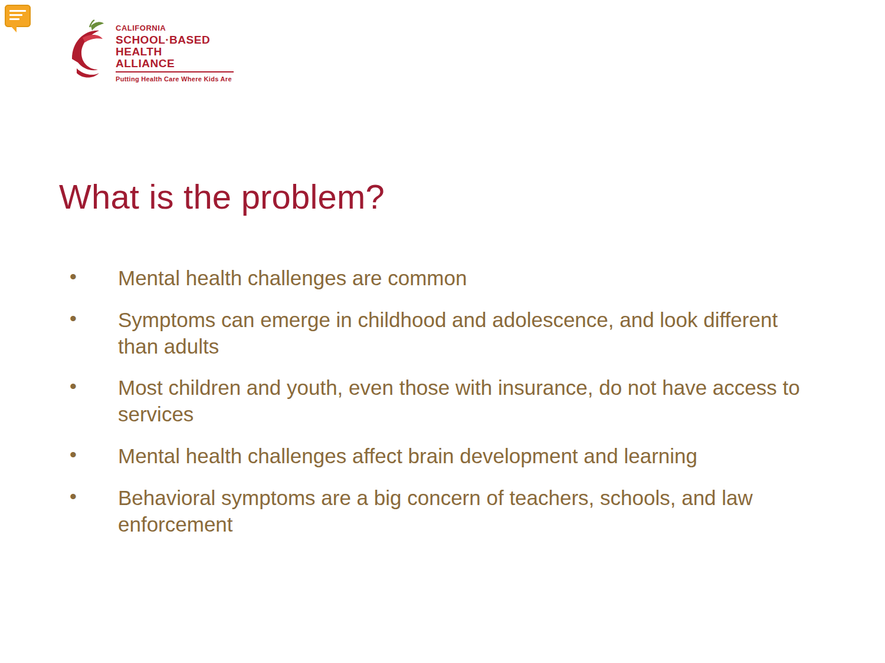CALIFORNIA SCHOOL·BASED HEALTH ALLIANCE Putting Health Care Where Kids Are
What is the problem?
Mental health challenges are common
Symptoms can emerge in childhood and adolescence, and look different than adults
Most children and youth, even those with insurance, do not have access to services
Mental health challenges affect brain development and learning
Behavioral symptoms are a big concern of teachers, schools, and law enforcement